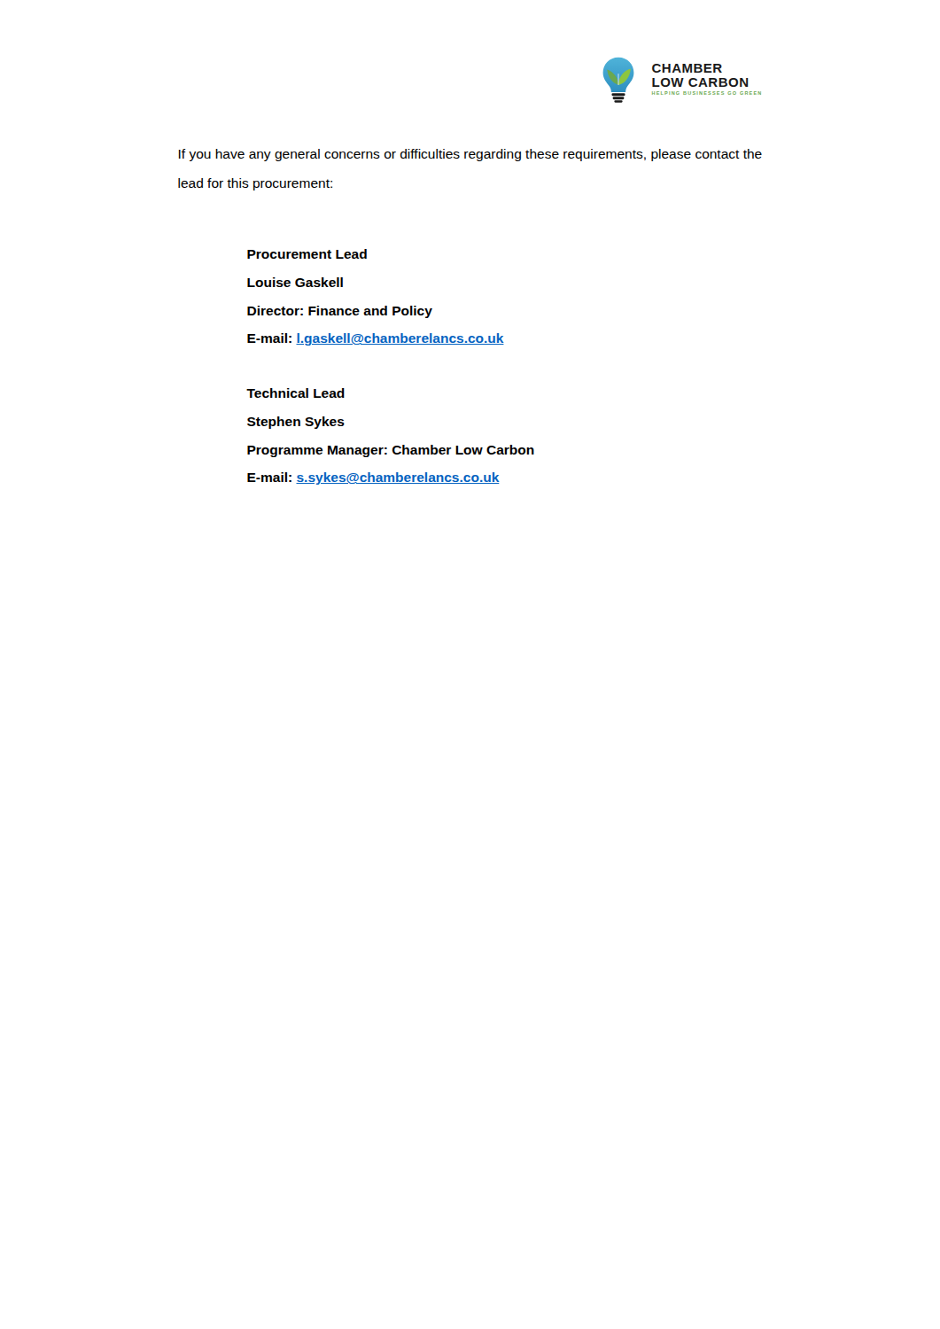CHAMBER LOW CARBON HELPING BUSINESSES GO GREEN
If you have any general concerns or difficulties regarding these requirements, please contact the lead for this procurement:
Procurement Lead
Louise Gaskell
Director: Finance and Policy E-mail: l.gaskell@chamberelancs.co.uk
Technical Lead
Stephen Sykes
Programme Manager: Chamber Low Carbon E-mail: s.sykes@chamberelancs.co.uk